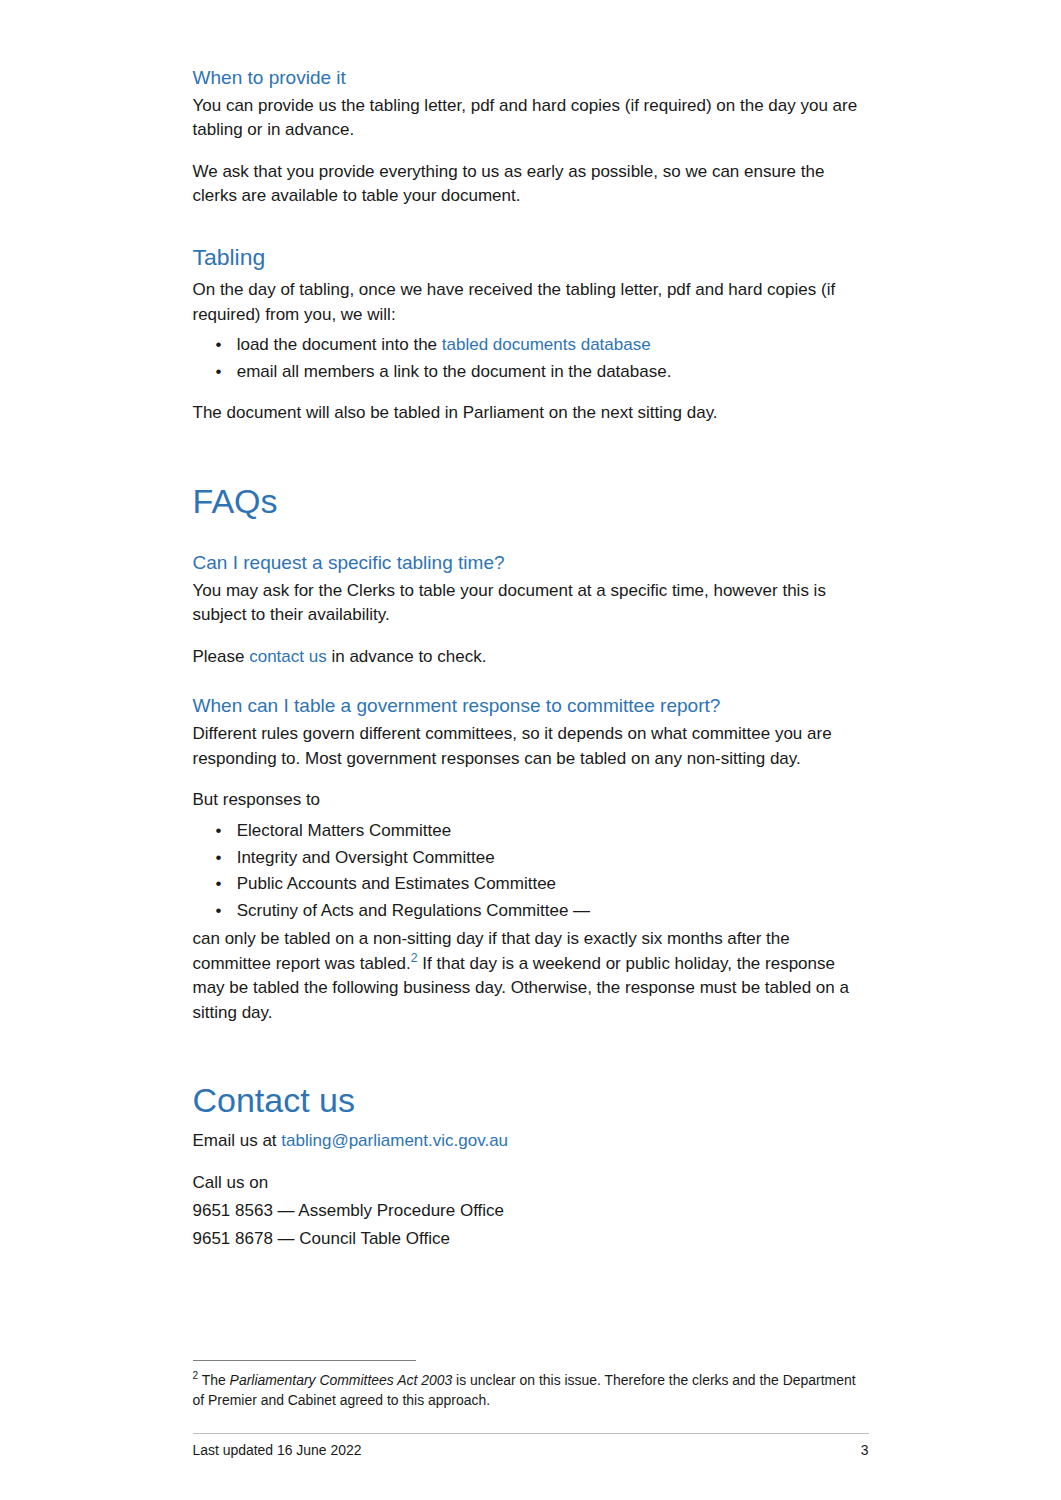When to provide it
You can provide us the tabling letter, pdf and hard copies (if required) on the day you are tabling or in advance.
We ask that you provide everything to us as early as possible, so we can ensure the clerks are available to table your document.
Tabling
On the day of tabling, once we have received the tabling letter, pdf and hard copies (if required) from you, we will:
load the document into the tabled documents database
email all members a link to the document in the database.
The document will also be tabled in Parliament on the next sitting day.
FAQs
Can I request a specific tabling time?
You may ask for the Clerks to table your document at a specific time, however this is subject to their availability.
Please contact us in advance to check.
When can I table a government response to committee report?
Different rules govern different committees, so it depends on what committee you are responding to. Most government responses can be tabled on any non-sitting day.
But responses to
Electoral Matters Committee
Integrity and Oversight Committee
Public Accounts and Estimates Committee
Scrutiny of Acts and Regulations Committee —
can only be tabled on a non-sitting day if that day is exactly six months after the committee report was tabled.2 If that day is a weekend or public holiday, the response may be tabled the following business day. Otherwise, the response must be tabled on a sitting day.
Contact us
Email us at tabling@parliament.vic.gov.au
Call us on
9651 8563 — Assembly Procedure Office
9651 8678 — Council Table Office
2 The Parliamentary Committees Act 2003 is unclear on this issue. Therefore the clerks and the Department of Premier and Cabinet agreed to this approach.
Last updated 16 June 2022 3